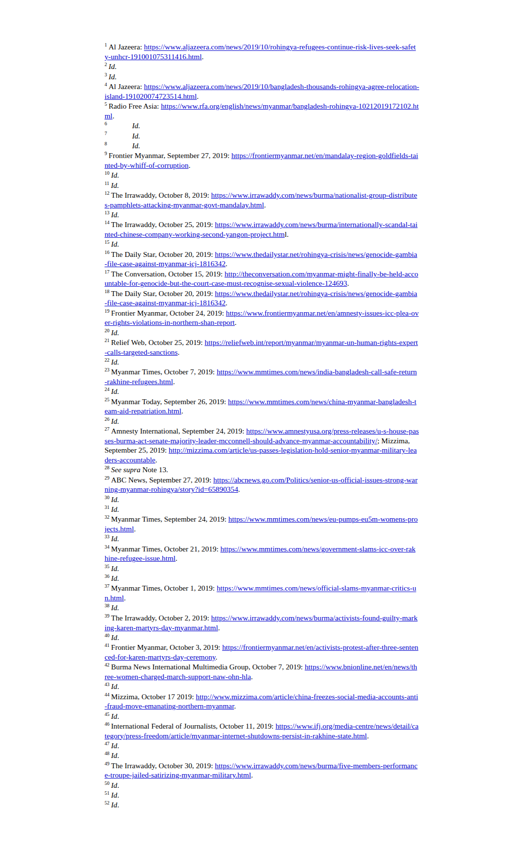1 Al Jazeera: https://www.aljazeera.com/news/2019/10/rohingya-refugees-continue-risk-lives-seek-safety-unhcr-191001075311416.html.
2 Id.
3 Id.
4 Al Jazeera: https://www.aljazeera.com/news/2019/10/bangladesh-thousands-rohingya-agree-relocation-island-191020074723514.html.
5 Radio Free Asia: https://www.rfa.org/english/news/myanmar/bangladesh-rohingya-10212019172102.html.
6 Id.
7 Id.
8 Id.
9 Frontier Myanmar, September 27, 2019: https://frontiermyanmar.net/en/mandalay-region-goldfields-tainted-by-whiff-of-corruption.
10 Id.
11 Id.
12 The Irrawaddy, October 8, 2019: https://www.irrawaddy.com/news/burma/nationalist-group-distributes-pamphlets-attacking-myanmar-govt-mandalay.html.
13 Id.
14 The Irrawaddy, October 25, 2019: https://www.irrawaddy.com/news/burma/internationally-scandal-tainted-chinese-company-working-second-yangon-project.html.
15 Id.
16 The Daily Star, October 20, 2019: https://www.thedailystar.net/rohingya-crisis/news/genocide-gambia-file-case-against-myanmar-icj-1816342.
17 The Conversation, October 15, 2019: http://theconversation.com/myanmar-might-finally-be-held-accountable-for-genocide-but-the-court-case-must-recognise-sexual-violence-124693.
18 The Daily Star, October 20, 2019: https://www.thedailystar.net/rohingya-crisis/news/genocide-gambia-file-case-against-myanmar-icj-1816342.
19 Frontier Myanmar, October 24, 2019: https://www.frontiermyanmar.net/en/amnesty-issues-icc-plea-over-rights-violations-in-northern-shan-report.
20 Id.
21 Relief Web, October 25, 2019: https://reliefweb.int/report/myanmar/myanmar-un-human-rights-expert-calls-targeted-sanctions.
22 Id.
23 Myanmar Times, October 7, 2019: https://www.mmtimes.com/news/india-bangladesh-call-safe-return-rakhine-refugees.html.
24 Id.
25 Myanmar Today, September 26, 2019: https://www.mmtimes.com/news/china-myanmar-bangladesh-team-aid-repatriation.html.
26 Id.
27 Amnesty International, September 24, 2019: https://www.amnestyusa.org/press-releases/u-s-house-passes-burma-act-senate-majority-leader-mcconnell-should-advance-myanmar-accountability/; Mizzima, September 25, 2019: http://mizzima.com/article/us-passes-legislation-hold-senior-myanmar-military-leaders-accountable.
28 See supra Note 13.
29 ABC News, September 27, 2019: https://abcnews.go.com/Politics/senior-us-official-issues-strong-warning-myanmar-rohingya/story?id=65890354.
30 Id.
31 Id.
32 Myanmar Times, September 24, 2019: https://www.mmtimes.com/news/eu-pumps-eu5m-womens-projects.html.
33 Id.
34 Myanmar Times, October 21, 2019: https://www.mmtimes.com/news/government-slams-icc-over-rakhine-refugee-issue.html.
35 Id.
36 Id.
37 Myanmar Times, October 1, 2019: https://www.mmtimes.com/news/official-slams-myanmar-critics-un.html.
38 Id.
39 The Irrawaddy, October 2, 2019: https://www.irrawaddy.com/news/burma/activists-found-guilty-marking-karen-martyrs-day-myanmar.html.
40 Id.
41 Frontier Myanmar, October 3, 2019: https://frontiermyanmar.net/en/activists-protest-after-three-sentenced-for-karen-martyrs-day-ceremony.
42 Burma News International Multimedia Group, October 7, 2019: https://www.bnionline.net/en/news/three-women-charged-march-support-naw-ohn-hla.
43 Id.
44 Mizzima, October 17 2019: http://www.mizzima.com/article/china-freezes-social-media-accounts-anti-fraud-move-emanating-northern-myanmar.
45 Id.
46 International Federal of Journalists, October 11, 2019: https://www.ifj.org/media-centre/news/detail/category/press-freedom/article/myanmar-internet-shutdowns-persist-in-rakhine-state.html.
47 Id.
48 Id.
49 The Irrawaddy, October 30, 2019: https://www.irrawaddy.com/news/burma/five-members-performance-troupe-jailed-satirizing-myanmar-military.html.
50 Id.
51 Id.
52 Id.